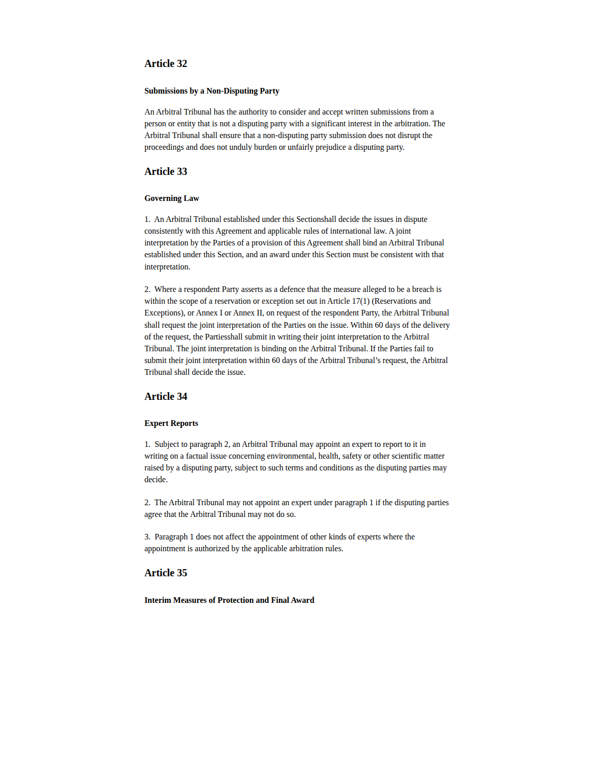Article 32
Submissions by a Non-Disputing Party
An Arbitral Tribunal has the authority to consider and accept written submissions from a person or entity that is not a disputing party with a significant interest in the arbitration. The Arbitral Tribunal shall ensure that a non-disputing party submission does not disrupt the proceedings and does not unduly burden or unfairly prejudice a disputing party.
Article 33
Governing Law
1. An Arbitral Tribunal established under this Sectionshall decide the issues in dispute consistently with this Agreement and applicable rules of international law. A joint interpretation by the Parties of a provision of this Agreement shall bind an Arbitral Tribunal established under this Section, and an award under this Section must be consistent with that interpretation.
2. Where a respondent Party asserts as a defence that the measure alleged to be a breach is within the scope of a reservation or exception set out in Article 17(1) (Reservations and Exceptions), or Annex I or Annex II, on request of the respondent Party, the Arbitral Tribunal shall request the joint interpretation of the Parties on the issue. Within 60 days of the delivery of the request, the Partiesshall submit in writing their joint interpretation to the Arbitral Tribunal. The joint interpretation is binding on the Arbitral Tribunal. If the Parties fail to submit their joint interpretation within 60 days of the Arbitral Tribunal’s request, the Arbitral Tribunal shall decide the issue.
Article 34
Expert Reports
1. Subject to paragraph 2, an Arbitral Tribunal may appoint an expert to report to it in writing on a factual issue concerning environmental, health, safety or other scientific matter raised by a disputing party, subject to such terms and conditions as the disputing parties may decide.
2. The Arbitral Tribunal may not appoint an expert under paragraph 1 if the disputing parties agree that the Arbitral Tribunal may not do so.
3. Paragraph 1 does not affect the appointment of other kinds of experts where the appointment is authorized by the applicable arbitration rules.
Article 35
Interim Measures of Protection and Final Award